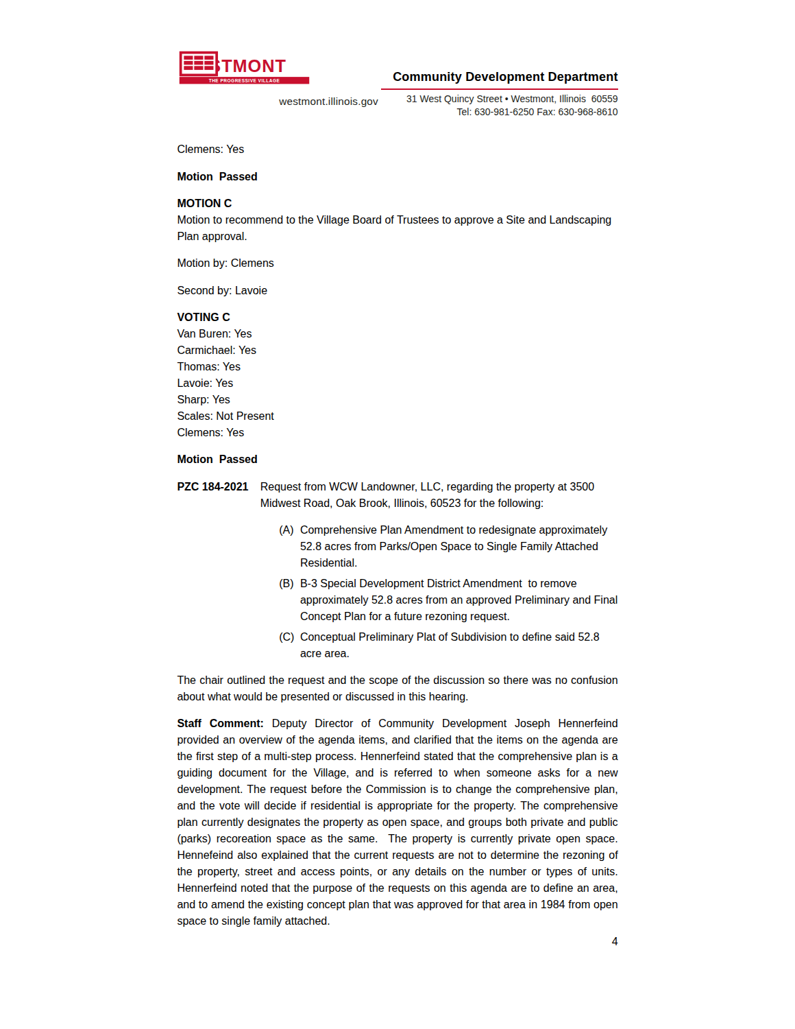westmont.illinois.gov
Community Development Department
31 West Quincy Street • Westmont, Illinois 60559
Tel: 630-981-6250 Fax: 630-968-8610
Clemens: Yes
Motion Passed
MOTION C
Motion to recommend to the Village Board of Trustees to approve a Site and Landscaping Plan approval.
Motion by: Clemens
Second by: Lavoie
VOTING C
Van Buren: Yes
Carmichael: Yes
Thomas: Yes
Lavoie: Yes
Sharp: Yes
Scales: Not Present
Clemens: Yes
Motion Passed
PZC 184-2021
Request from WCW Landowner, LLC, regarding the property at 3500 Midwest Road, Oak Brook, Illinois, 60523 for the following:
(A) Comprehensive Plan Amendment to redesignate approximately 52.8 acres from Parks/Open Space to Single Family Attached Residential.
(B) B-3 Special Development District Amendment to remove approximately 52.8 acres from an approved Preliminary and Final Concept Plan for a future rezoning request.
(C) Conceptual Preliminary Plat of Subdivision to define said 52.8 acre area.
The chair outlined the request and the scope of the discussion so there was no confusion about what would be presented or discussed in this hearing.
Staff Comment: Deputy Director of Community Development Joseph Hennerfeind provided an overview of the agenda items, and clarified that the items on the agenda are the first step of a multi-step process. Hennerfeind stated that the comprehensive plan is a guiding document for the Village, and is referred to when someone asks for a new development. The request before the Commission is to change the comprehensive plan, and the vote will decide if residential is appropriate for the property. The comprehensive plan currently designates the property as open space, and groups both private and public (parks) recoreation space as the same. The property is currently private open space. Hennefeind also explained that the current requests are not to determine the rezoning of the property, street and access points, or any details on the number or types of units. Hennerfeind noted that the purpose of the requests on this agenda are to define an area, and to amend the existing concept plan that was approved for that area in 1984 from open space to single family attached.
4